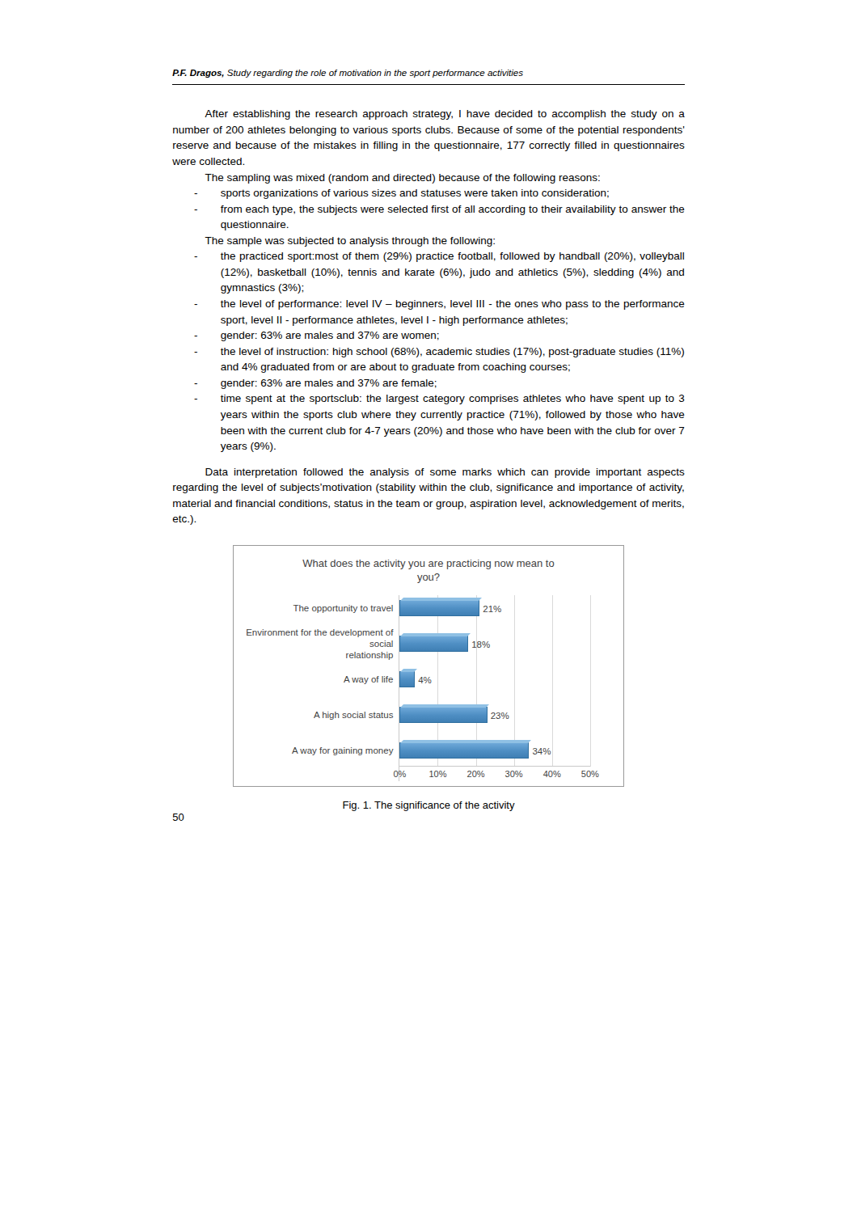P.F. Dragos, Study regarding the role of motivation in the sport performance activities
After establishing the research approach strategy, I have decided to accomplish the study on a number of 200 athletes belonging to various sports clubs. Because of some of the potential respondents' reserve and because of the mistakes in filling in the questionnaire, 177 correctly filled in questionnaires were collected.
The sampling was mixed (random and directed) because of the following reasons:
sports organizations of various sizes and statuses were taken into consideration;
from each type, the subjects were selected first of all according to their availability to answer the questionnaire.
The sample was subjected to analysis through the following:
the practiced sport:most of them (29%) practice football, followed by handball (20%), volleyball (12%), basketball (10%), tennis and karate (6%), judo and athletics (5%), sledding (4%) and gymnastics (3%);
the level of performance: level IV – beginners, level III - the ones who pass to the performance sport, level II - performance athletes, level I - high performance athletes;
gender: 63% are males and 37% are women;
the level of instruction: high school (68%), academic studies (17%), post-graduate studies (11%) and 4% graduated from or are about to graduate from coaching courses;
gender: 63% are males and 37% are female;
time spent at the sportsclub: the largest category comprises athletes who have spent up to 3 years within the sports club where they currently practice (71%), followed by those who have been with the current club for 4-7 years (20%) and those who have been with the club for over 7 years (9%).
Data interpretation followed the analysis of some marks which can provide important aspects regarding the level of subjects’motivation (stability within the club, significance and importance of activity, material and financial conditions, status in the team or group, aspiration level, acknowledgement of merits, etc.).
What does the activity you are practicing now mean to
you?
The opportunity to travel
21%
Environment for the development of social
relationship
18%
A way of life
4%
A high social status
23%
A way for gaining money
34%
0% 10% 20% 30% 40% 50%
Fig. 1. The significance of the activity
50